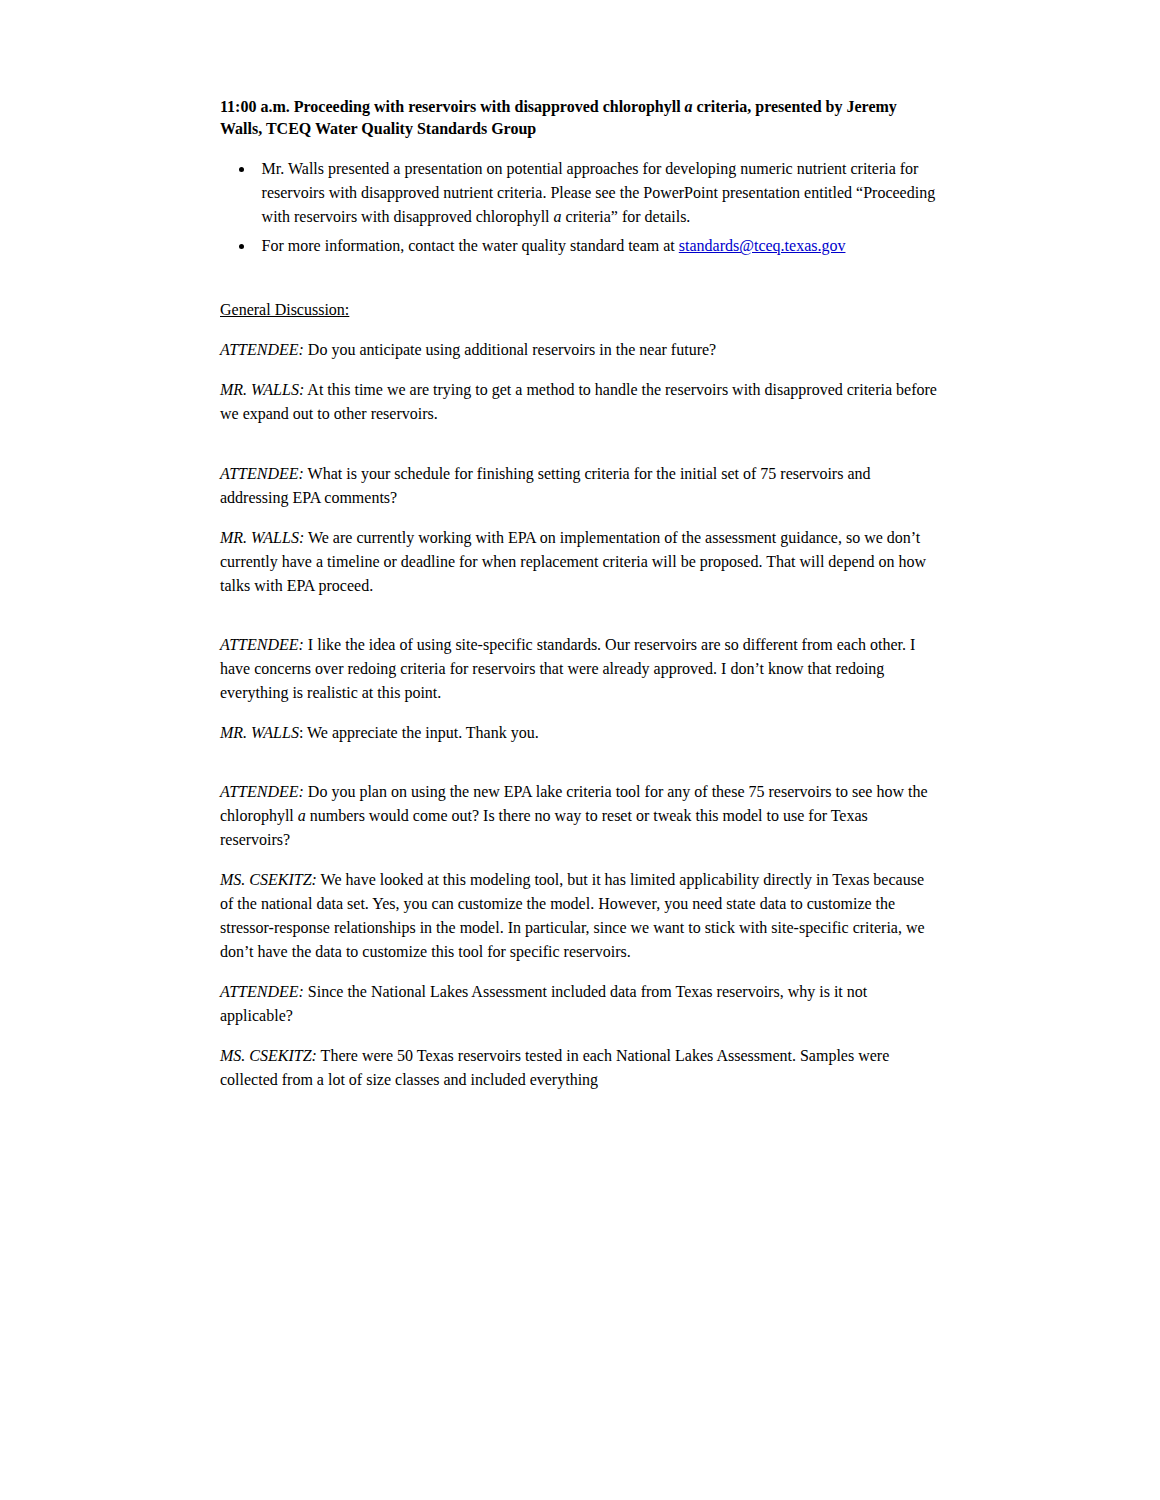11:00 a.m. Proceeding with reservoirs with disapproved chlorophyll a criteria, presented by Jeremy Walls, TCEQ Water Quality Standards Group
Mr. Walls presented a presentation on potential approaches for developing numeric nutrient criteria for reservoirs with disapproved nutrient criteria. Please see the PowerPoint presentation entitled “Proceeding with reservoirs with disapproved chlorophyll a criteria” for details.
For more information, contact the water quality standard team at standards@tceq.texas.gov
General Discussion:
ATTENDEE: Do you anticipate using additional reservoirs in the near future?
MR. WALLS: At this time we are trying to get a method to handle the reservoirs with disapproved criteria before we expand out to other reservoirs.
ATTENDEE: What is your schedule for finishing setting criteria for the initial set of 75 reservoirs and addressing EPA comments?
MR. WALLS: We are currently working with EPA on implementation of the assessment guidance, so we don’t currently have a timeline or deadline for when replacement criteria will be proposed. That will depend on how talks with EPA proceed.
ATTENDEE: I like the idea of using site-specific standards. Our reservoirs are so different from each other. I have concerns over redoing criteria for reservoirs that were already approved. I don’t know that redoing everything is realistic at this point.
MR. WALLS: We appreciate the input. Thank you.
ATTENDEE: Do you plan on using the new EPA lake criteria tool for any of these 75 reservoirs to see how the chlorophyll a numbers would come out? Is there no way to reset or tweak this model to use for Texas reservoirs?
MS. CSEKITZ: We have looked at this modeling tool, but it has limited applicability directly in Texas because of the national data set. Yes, you can customize the model. However, you need state data to customize the stressor-response relationships in the model. In particular, since we want to stick with site-specific criteria, we don’t have the data to customize this tool for specific reservoirs.
ATTENDEE: Since the National Lakes Assessment included data from Texas reservoirs, why is it not applicable?
MS. CSEKITZ: There were 50 Texas reservoirs tested in each National Lakes Assessment. Samples were collected from a lot of size classes and included everything